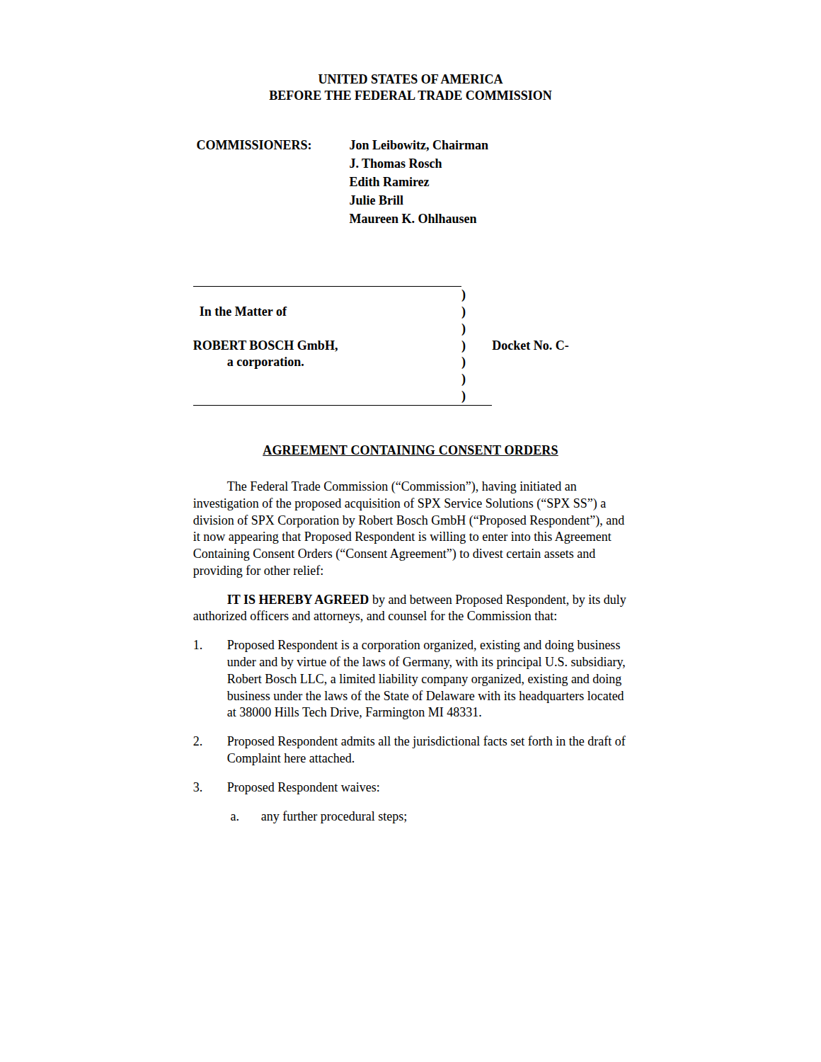UNITED STATES OF AMERICA
BEFORE THE FEDERAL TRADE COMMISSION
| COMMISSIONERS: | Jon Leibowitz, Chairman |
| | J. Thomas Rosch |
| | Edith Ramirez |
| | Julie Brill |
| | Maureen K. Ohlhausen |
| | ) | |
| In the Matter of | ) | |
| | ) | |
| ROBERT BOSCH GmbH, | ) | Docket No. C- |
| a corporation. | ) | |
| | ) | |
| | ) | |
AGREEMENT CONTAINING CONSENT ORDERS
The Federal Trade Commission (“Commission”), having initiated an investigation of the proposed acquisition of SPX Service Solutions (“SPX SS”) a division of SPX Corporation by Robert Bosch GmbH (“Proposed Respondent”), and it now appearing that Proposed Respondent is willing to enter into this Agreement Containing Consent Orders (“Consent Agreement”) to divest certain assets and providing for other relief:
IT IS HEREBY AGREED by and between Proposed Respondent, by its duly authorized officers and attorneys, and counsel for the Commission that:
1.
Proposed Respondent is a corporation organized, existing and doing business under and by virtue of the laws of Germany, with its principal U.S. subsidiary, Robert Bosch LLC, a limited liability company organized, existing and doing business under the laws of the State of Delaware with its headquarters located at 38000 Hills Tech Drive, Farmington MI 48331.
2.
Proposed Respondent admits all the jurisdictional facts set forth in the draft of Complaint here attached.
3.
Proposed Respondent waives:
a.
any further procedural steps;